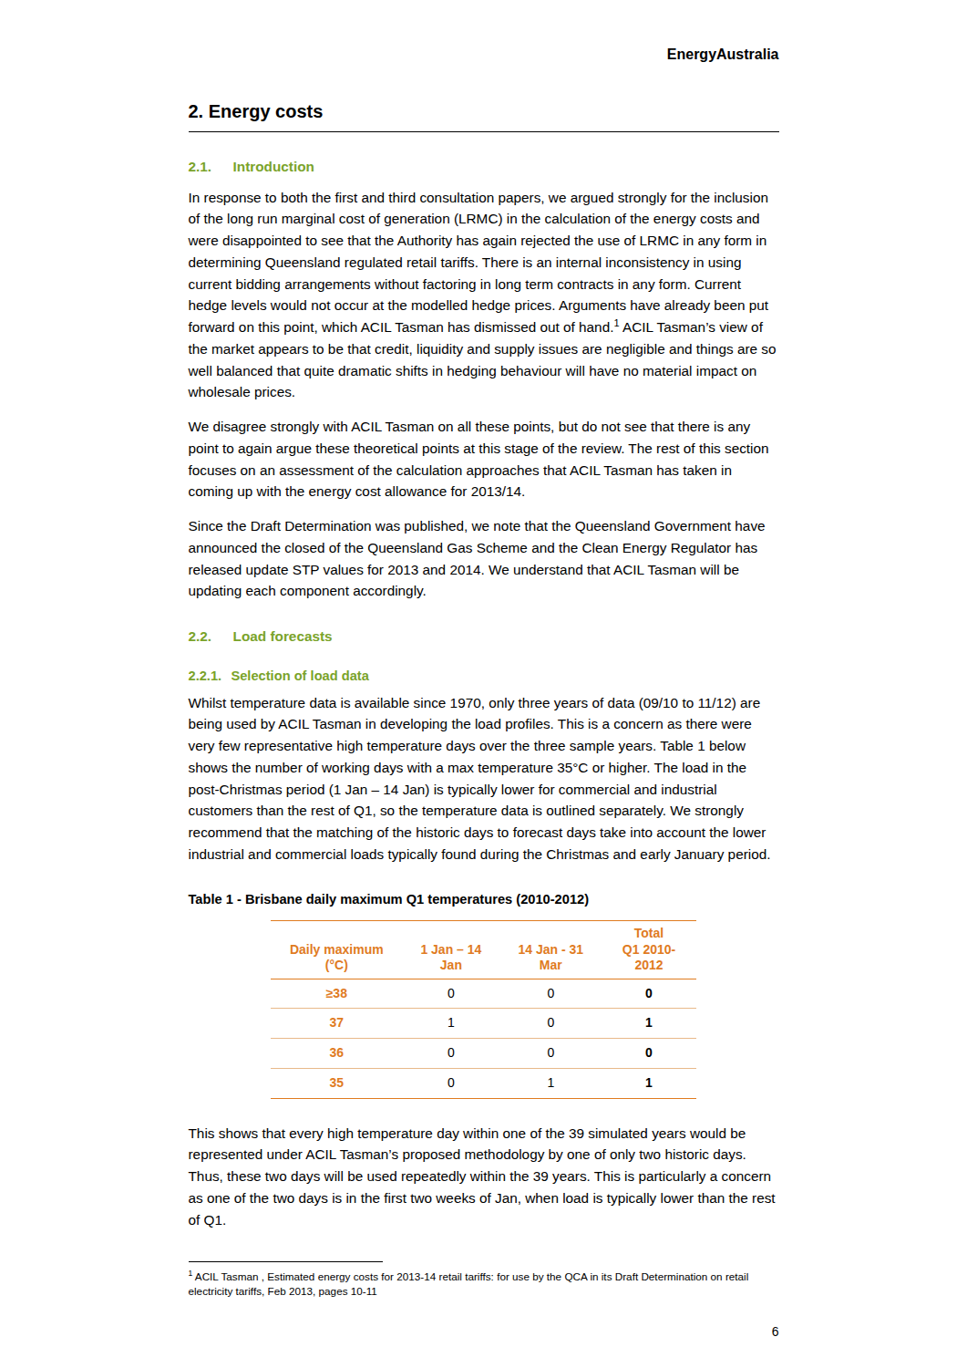EnergyAustralia
2. Energy costs
2.1. Introduction
In response to both the first and third consultation papers, we argued strongly for the inclusion of the long run marginal cost of generation (LRMC) in the calculation of the energy costs and were disappointed to see that the Authority has again rejected the use of LRMC in any form in determining Queensland regulated retail tariffs. There is an internal inconsistency in using current bidding arrangements without factoring in long term contracts in any form. Current hedge levels would not occur at the modelled hedge prices. Arguments have already been put forward on this point, which ACIL Tasman has dismissed out of hand.1 ACIL Tasman’s view of the market appears to be that credit, liquidity and supply issues are negligible and things are so well balanced that quite dramatic shifts in hedging behaviour will have no material impact on wholesale prices.
We disagree strongly with ACIL Tasman on all these points, but do not see that there is any point to again argue these theoretical points at this stage of the review. The rest of this section focuses on an assessment of the calculation approaches that ACIL Tasman has taken in coming up with the energy cost allowance for 2013/14.
Since the Draft Determination was published, we note that the Queensland Government have announced the closed of the Queensland Gas Scheme and the Clean Energy Regulator has released update STP values for 2013 and 2014. We understand that ACIL Tasman will be updating each component accordingly.
2.2. Load forecasts
2.2.1. Selection of load data
Whilst temperature data is available since 1970, only three years of data (09/10 to 11/12) are being used by ACIL Tasman in developing the load profiles. This is a concern as there were very few representative high temperature days over the three sample years. Table 1 below shows the number of working days with a max temperature 35°C or higher. The load in the post-Christmas period (1 Jan – 14 Jan) is typically lower for commercial and industrial customers than the rest of Q1, so the temperature data is outlined separately. We strongly recommend that the matching of the historic days to forecast days take into account the lower industrial and commercial loads typically found during the Christmas and early January period.
Table 1 - Brisbane daily maximum Q1 temperatures (2010-2012)
| Daily maximum (°C) | 1 Jan – 14 Jan | 14 Jan - 31 Mar | Total Q1 2010-2012 |
| --- | --- | --- | --- |
| ≥38 | 0 | 0 | 0 |
| 37 | 1 | 0 | 1 |
| 36 | 0 | 0 | 0 |
| 35 | 0 | 1 | 1 |
This shows that every high temperature day within one of the 39 simulated years would be represented under ACIL Tasman’s proposed methodology by one of only two historic days. Thus, these two days will be used repeatedly within the 39 years. This is particularly a concern as one of the two days is in the first two weeks of Jan, when load is typically lower than the rest of Q1.
1 ACIL Tasman , Estimated energy costs for 2013-14 retail tariffs: for use by the QCA in its Draft Determination on retail electricity tariffs, Feb 2013, pages 10-11
6